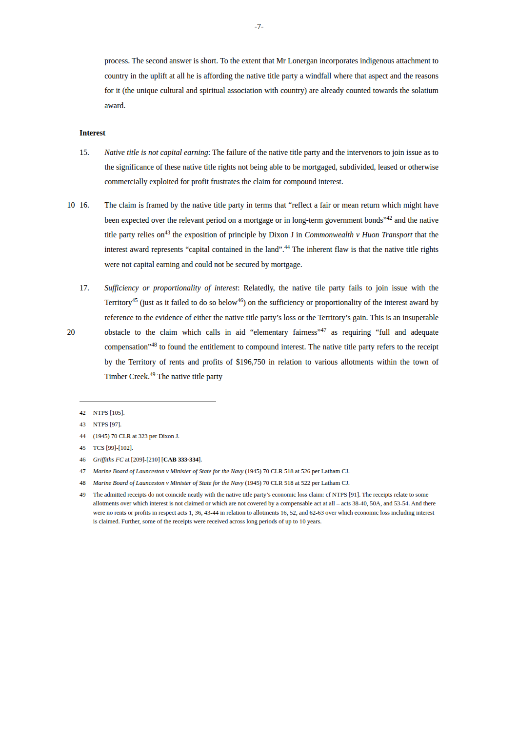-7-
process. The second answer is short. To the extent that Mr Lonergan incorporates indigenous attachment to country in the uplift at all he is affording the native title party a windfall where that aspect and the reasons for it (the unique cultural and spiritual association with country) are already counted towards the solatium award.
Interest
15. Native title is not capital earning: The failure of the native title party and the intervenors to join issue as to the significance of these native title rights not being able to be mortgaged, subdivided, leased or otherwise commercially exploited for profit frustrates the claim for compound interest.
10 16. The claim is framed by the native title party in terms that “reflect a fair or mean return which might have been expected over the relevant period on a mortgage or in long-term government bonds”42 and the native title party relies on43 the exposition of principle by Dixon J in Commonwealth v Huon Transport that the interest award represents “capital contained in the land”.44 The inherent flaw is that the native title rights were not capital earning and could not be secured by mortgage.
17. Sufficiency or proportionality of interest: Relatedly, the native tile party fails to join issue with the Territory45 (just as it failed to do so below46) on the sufficiency or proportionality of the interest award by reference to the evidence of either the native title party’s loss or the Territory’s gain. This is an insuperable obstacle to the claim 20 which calls in aid “elementary fairness”47 as requiring “full and adequate compensation”48 to found the entitlement to compound interest. The native title party refers to the receipt by the Territory of rents and profits of $196,750 in relation to various allotments within the town of Timber Creek.49 The native title party
42 NTPS [105].
43 NTPS [97].
44 (1945) 70 CLR at 323 per Dixon J.
45 TCS [99]-[102].
46 Griffiths FC at [209]-[210] [CAB 333-334].
47 Marine Board of Launceston v Minister of State for the Navy (1945) 70 CLR 518 at 526 per Latham CJ.
48 Marine Board of Launceston v Minister of State for the Navy (1945) 70 CLR 518 at 522 per Latham CJ.
49 The admitted receipts do not coincide neatly with the native title party’s economic loss claim: cf NTPS [91]. The receipts relate to some allotments over which interest is not claimed or which are not covered by a compensable act at all – acts 38-40, 50A, and 53-54. And there were no rents or profits in respect acts 1, 36, 43-44 in relation to allotments 16, 52, and 62-63 over which economic loss including interest is claimed. Further, some of the receipts were received across long periods of up to 10 years.